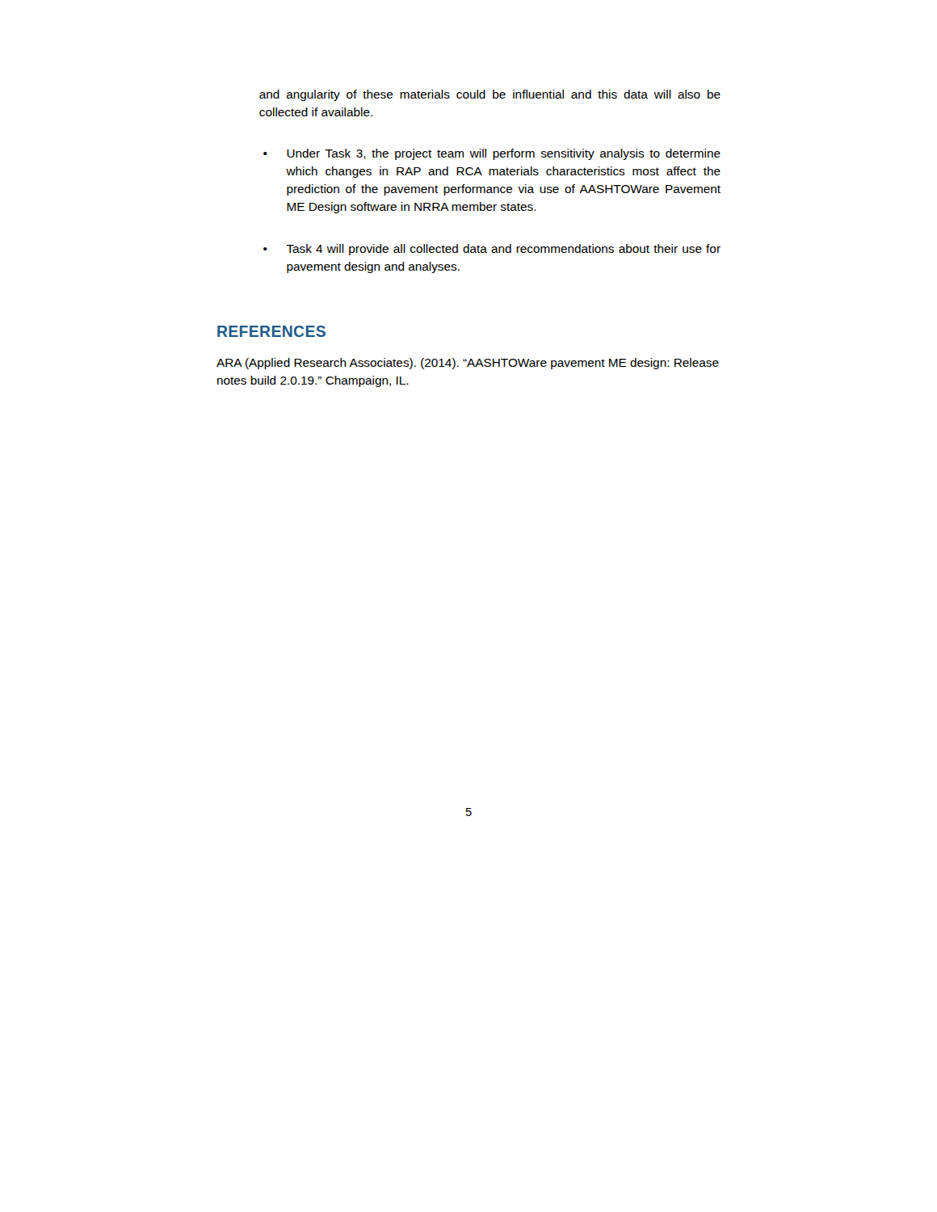and angularity of these materials could be influential and this data will also be collected if available.
Under Task 3, the project team will perform sensitivity analysis to determine which changes in RAP and RCA materials characteristics most affect the prediction of the pavement performance via use of AASHTOWare Pavement ME Design software in NRRA member states.
Task 4 will provide all collected data and recommendations about their use for pavement design and analyses.
REFERENCES
ARA (Applied Research Associates). (2014). “AASHTOWare pavement ME design: Release notes build 2.0.19.” Champaign, IL.
5